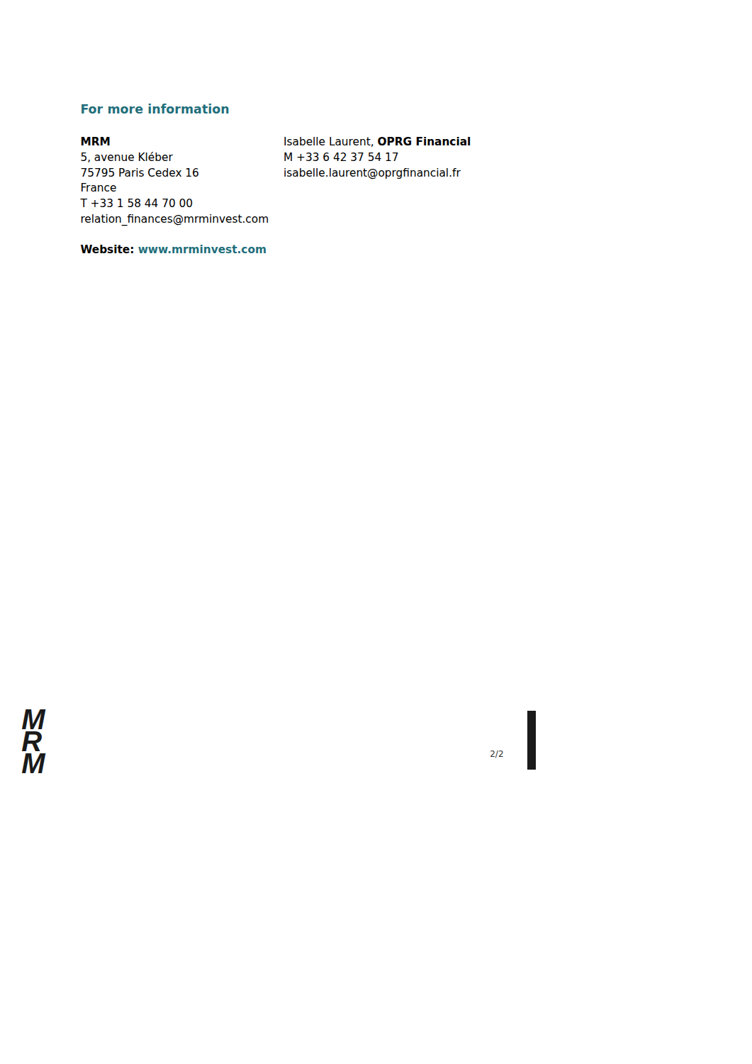For more information
| MRM 5, avenue Kléber 75795 Paris Cedex 16 France T +33 1 58 44 70 00 relation_finances@mrminvest.com | Isabelle Laurent, OPRG Financial M +33 6 42 37 54 17 isabelle.laurent@oprgfinancial.fr |
Website: www.mrminvest.com
M
R
M
2/2